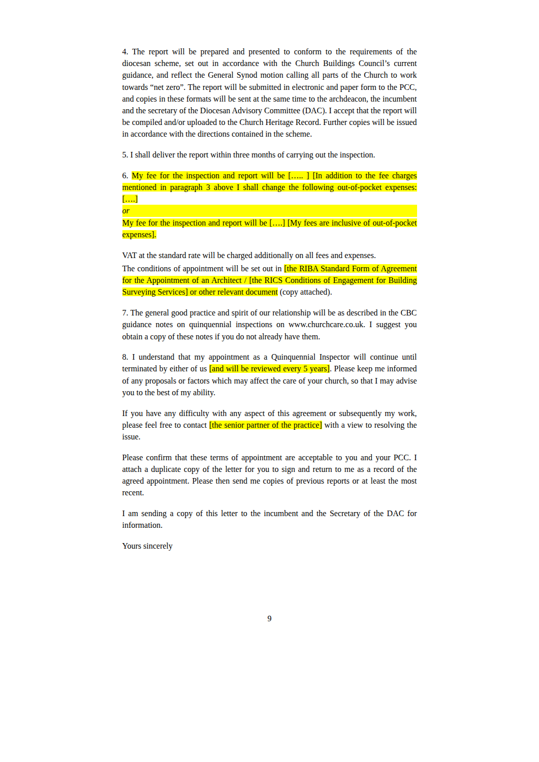4. The report will be prepared and presented to conform to the requirements of the diocesan scheme, set out in accordance with the Church Buildings Council’s current guidance, and reflect the General Synod motion calling all parts of the Church to work towards “net zero”. The report will be submitted in electronic and paper form to the PCC, and copies in these formats will be sent at the same time to the archdeacon, the incumbent and the secretary of the Diocesan Advisory Committee (DAC). I accept that the report will be compiled and/or uploaded to the Church Heritage Record. Further copies will be issued in accordance with the directions contained in the scheme.
5. I shall deliver the report within three months of carrying out the inspection.
6. My fee for the inspection and report will be [….. ] [In addition to the fee charges mentioned in paragraph 3 above I shall change the following out-of-pocket expenses: [….]
or
My fee for the inspection and report will be [….] [My fees are inclusive of out-of-pocket expenses].
VAT at the standard rate will be charged additionally on all fees and expenses.
The conditions of appointment will be set out in [the RIBA Standard Form of Agreement for the Appointment of an Architect / [the RICS Conditions of Engagement for Building Surveying Services] or other relevant document (copy attached).
7. The general good practice and spirit of our relationship will be as described in the CBC guidance notes on quinquennial inspections on www.churchcare.co.uk. I suggest you obtain a copy of these notes if you do not already have them.
8. I understand that my appointment as a Quinquennial Inspector will continue until terminated by either of us [and will be reviewed every 5 years]. Please keep me informed of any proposals or factors which may affect the care of your church, so that I may advise you to the best of my ability.
If you have any difficulty with any aspect of this agreement or subsequently my work, please feel free to contact [the senior partner of the practice] with a view to resolving the issue.
Please confirm that these terms of appointment are acceptable to you and your PCC. I attach a duplicate copy of the letter for you to sign and return to me as a record of the agreed appointment. Please then send me copies of previous reports or at least the most recent.
I am sending a copy of this letter to the incumbent and the Secretary of the DAC for information.
Yours sincerely
9